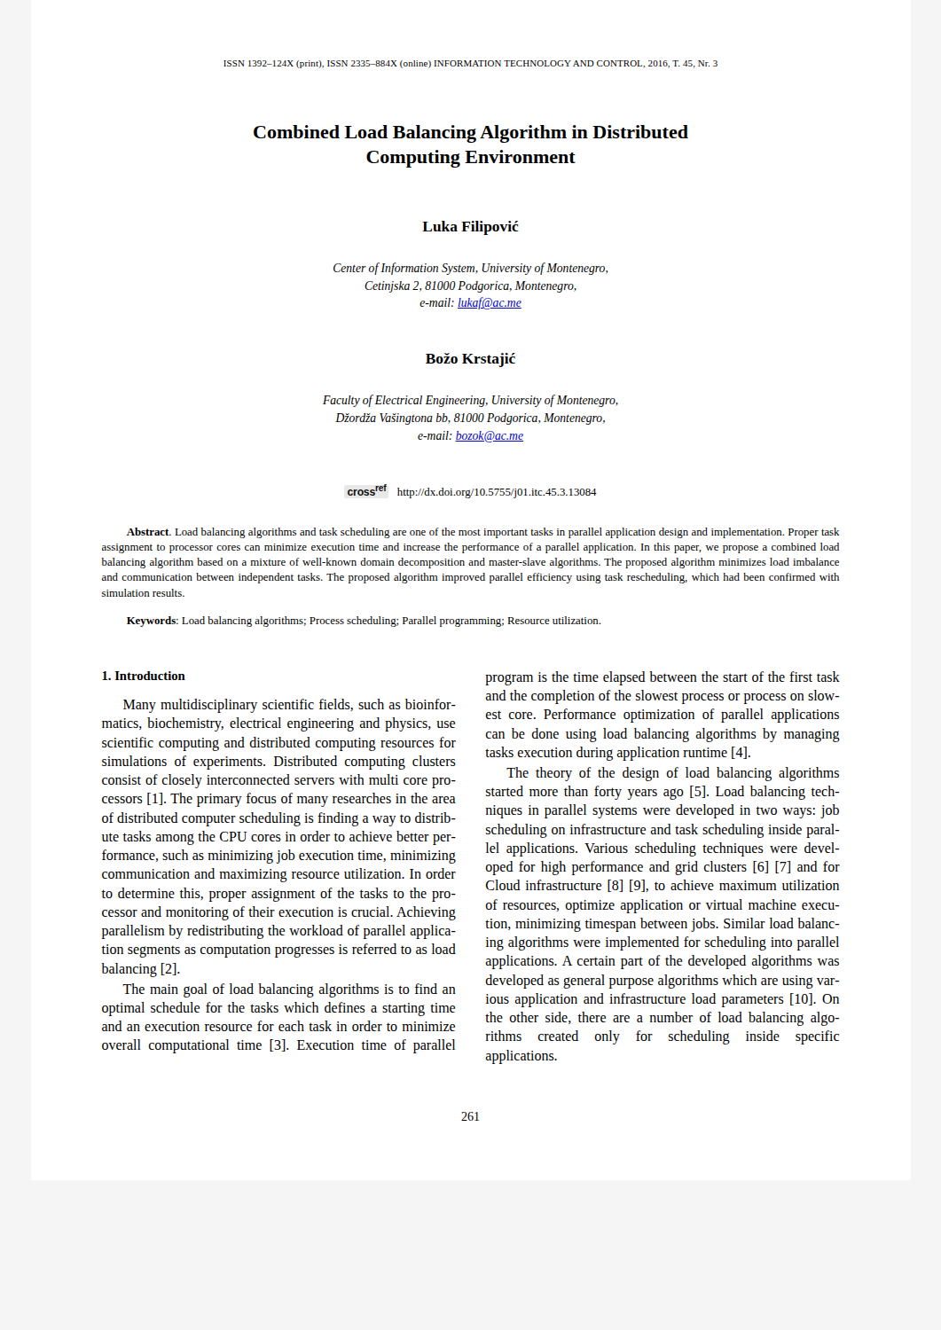ISSN 1392–124X (print), ISSN 2335–884X (online) INFORMATION TECHNOLOGY AND CONTROL, 2016, T. 45, Nr. 3
Combined Load Balancing Algorithm in Distributed
Computing Environment
Luka Filipović
Center of Information System, University of Montenegro,
Cetinjska 2, 81000 Podgorica, Montenegro,
e-mail: lukaf@ac.me
Božo Krstajić
Faculty of Electrical Engineering, University of Montenegro,
Džordža Vašingtona bb, 81000 Podgorica, Montenegro,
e-mail: bozok@ac.me
crossref http://dx.doi.org/10.5755/j01.itc.45.3.13084
Abstract. Load balancing algorithms and task scheduling are one of the most important tasks in parallel application design and implementation. Proper task assignment to processor cores can minimize execution time and increase the performance of a parallel application. In this paper, we propose a combined load balancing algorithm based on a mixture of well-known domain decomposition and master-slave algorithms. The proposed algorithm minimizes load imbalance and communication between independent tasks. The proposed algorithm improved parallel efficiency using task rescheduling, which had been confirmed with simulation results.
Keywords: Load balancing algorithms; Process scheduling; Parallel programming; Resource utilization.
1. Introduction
Many multidisciplinary scientific fields, such as bioinformatics, biochemistry, electrical engineering and physics, use scientific computing and distributed computing resources for simulations of experiments. Distributed computing clusters consist of closely interconnected servers with multi core processors [1]. The primary focus of many researches in the area of distributed computer scheduling is finding a way to distribute tasks among the CPU cores in order to achieve better performance, such as minimizing job execution time, minimizing communication and maximizing resource utilization. In order to determine this, proper assignment of the tasks to the processor and monitoring of their execution is crucial. Achieving parallelism by redistributing the workload of parallel application segments as computation progresses is referred to as load balancing [2].
The main goal of load balancing algorithms is to find an optimal schedule for the tasks which defines a starting time and an execution resource for each task in order to minimize overall computational time [3]. Execution time of parallel program is the time elapsed between the start of the first task and the completion of the slowest process or process on slowest core. Performance optimization of parallel applications can be done using load balancing algorithms by managing tasks execution during application runtime [4].
The theory of the design of load balancing algorithms started more than forty years ago [5]. Load balancing techniques in parallel systems were developed in two ways: job scheduling on infrastructure and task scheduling inside parallel applications. Various scheduling techniques were developed for high performance and grid clusters [6] [7] and for Cloud infrastructure [8] [9], to achieve maximum utilization of resources, optimize application or virtual machine execution, minimizing timespan between jobs. Similar load balancing algorithms were implemented for scheduling into parallel applications. A certain part of the developed algorithms was developed as general purpose algorithms which are using various application and infrastructure load parameters [10]. On the other side, there are a number of load balancing algorithms created only for scheduling inside specific applications.
261